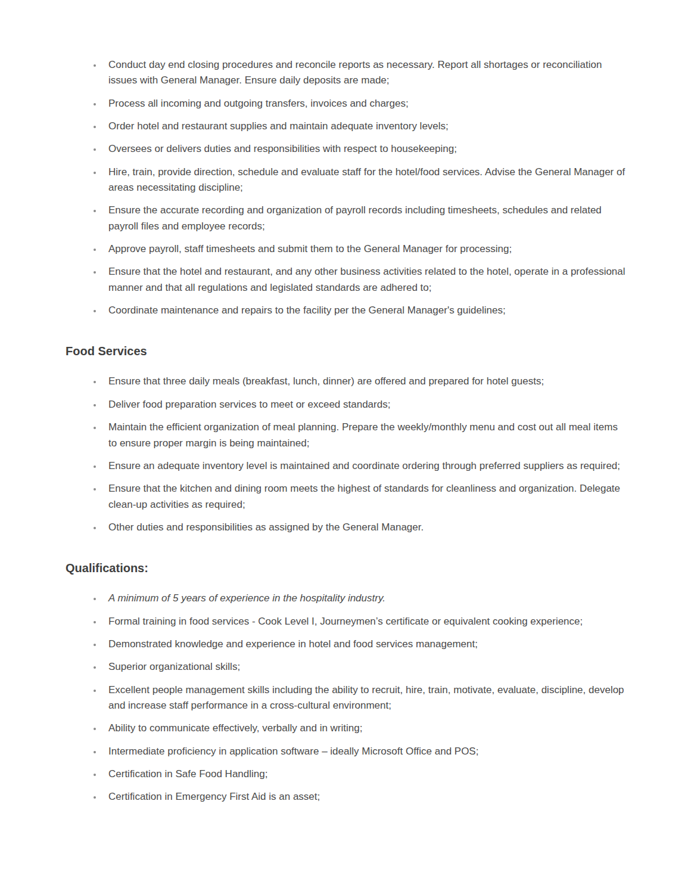Conduct day end closing procedures and reconcile reports as necessary. Report all shortages or reconciliation issues with General Manager. Ensure daily deposits are made;
Process all incoming and outgoing transfers, invoices and charges;
Order hotel and restaurant supplies and maintain adequate inventory levels;
Oversees or delivers duties and responsibilities with respect to housekeeping;
Hire, train, provide direction, schedule and evaluate staff for the hotel/food services. Advise the General Manager of areas necessitating discipline;
Ensure the accurate recording and organization of payroll records including timesheets, schedules and related payroll files and employee records;
Approve payroll, staff timesheets and submit them to the General Manager for processing;
Ensure that the hotel and restaurant, and any other business activities related to the hotel, operate in a professional manner and that all regulations and legislated standards are adhered to;
Coordinate maintenance and repairs to the facility per the General Manager's guidelines;
Food Services
Ensure that three daily meals (breakfast, lunch, dinner) are offered and prepared for hotel guests;
Deliver food preparation services to meet or exceed standards;
Maintain the efficient organization of meal planning. Prepare the weekly/monthly menu and cost out all meal items to ensure proper margin is being maintained;
Ensure an adequate inventory level is maintained and coordinate ordering through preferred suppliers as required;
Ensure that the kitchen and dining room meets the highest of standards for cleanliness and organization. Delegate clean-up activities as required;
Other duties and responsibilities as assigned by the General Manager.
Qualifications:
A minimum of 5 years of experience in the hospitality industry.
Formal training in food services - Cook Level I, Journeymen’s certificate or equivalent cooking experience;
Demonstrated knowledge and experience in hotel and food services management;
Superior organizational skills;
Excellent people management skills including the ability to recruit, hire, train, motivate, evaluate, discipline, develop and increase staff performance in a cross-cultural environment;
Ability to communicate effectively, verbally and in writing;
Intermediate proficiency in application software – ideally Microsoft Office and POS;
Certification in Safe Food Handling;
Certification in Emergency First Aid is an asset;